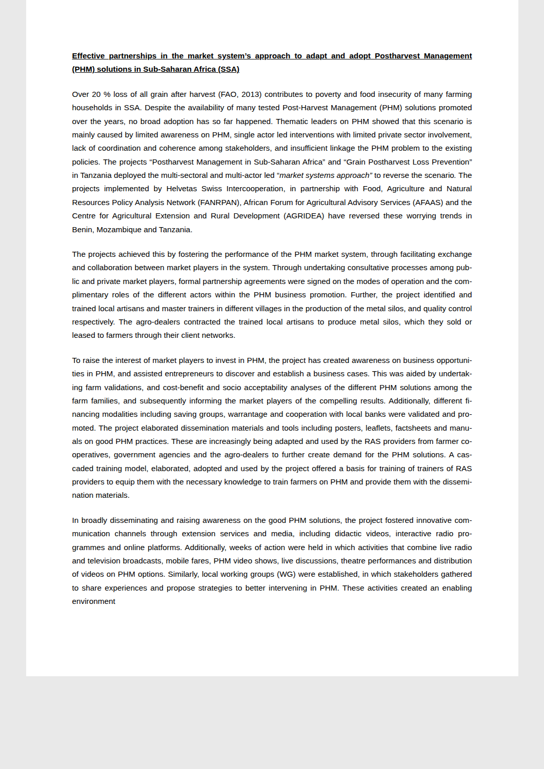Effective partnerships in the market system’s approach to adapt and adopt Postharvest Management (PHM) solutions in Sub-Saharan Africa (SSA)
Over 20 % loss of all grain after harvest (FAO, 2013) contributes to poverty and food insecurity of many farming households in SSA. Despite the availability of many tested Post-Harvest Management (PHM) solutions promoted over the years, no broad adoption has so far happened. Thematic leaders on PHM showed that this scenario is mainly caused by limited awareness on PHM, single actor led interventions with limited private sector involvement, lack of coordination and coherence among stakeholders, and insufficient linkage the PHM problem to the existing policies. The projects “Postharvest Management in Sub-Saharan Africa” and “Grain Postharvest Loss Prevention” in Tanzania deployed the multi-sectoral and multi-actor led “market systems approach” to reverse the scenario. The projects implemented by Helvetas Swiss Intercooperation, in partnership with Food, Agriculture and Natural Resources Policy Analysis Network (FANRPAN), African Forum for Agricultural Advisory Services (AFAAS) and the Centre for Agricultural Extension and Rural Development (AGRIDEA) have reversed these worrying trends in Benin, Mozambique and Tanzania.
The projects achieved this by fostering the performance of the PHM market system, through facilitating exchange and collaboration between market players in the system. Through undertaking consultative processes among public and private market players, formal partnership agreements were signed on the modes of operation and the complimentary roles of the different actors within the PHM business promotion. Further, the project identified and trained local artisans and master trainers in different villages in the production of the metal silos, and quality control respectively. The agro-dealers contracted the trained local artisans to produce metal silos, which they sold or leased to farmers through their client networks.
To raise the interest of market players to invest in PHM, the project has created awareness on business opportunities in PHM, and assisted entrepreneurs to discover and establish a business cases. This was aided by undertaking farm validations, and cost-benefit and socio acceptability analyses of the different PHM solutions among the farm families, and subsequently informing the market players of the compelling results. Additionally, different financing modalities including saving groups, warrantage and cooperation with local banks were validated and promoted. The project elaborated dissemination materials and tools including posters, leaflets, factsheets and manuals on good PHM practices. These are increasingly being adapted and used by the RAS providers from farmer cooperatives, government agencies and the agro-dealers to further create demand for the PHM solutions. A cascaded training model, elaborated, adopted and used by the project offered a basis for training of trainers of RAS providers to equip them with the necessary knowledge to train farmers on PHM and provide them with the dissemination materials.
In broadly disseminating and raising awareness on the good PHM solutions, the project fostered innovative communication channels through extension services and media, including didactic videos, interactive radio programmes and online platforms. Additionally, weeks of action were held in which activities that combine live radio and television broadcasts, mobile fares, PHM video shows, live discussions, theatre performances and distribution of videos on PHM options. Similarly, local working groups (WG) were established, in which stakeholders gathered to share experiences and propose strategies to better intervening in PHM. These activities created an enabling environment